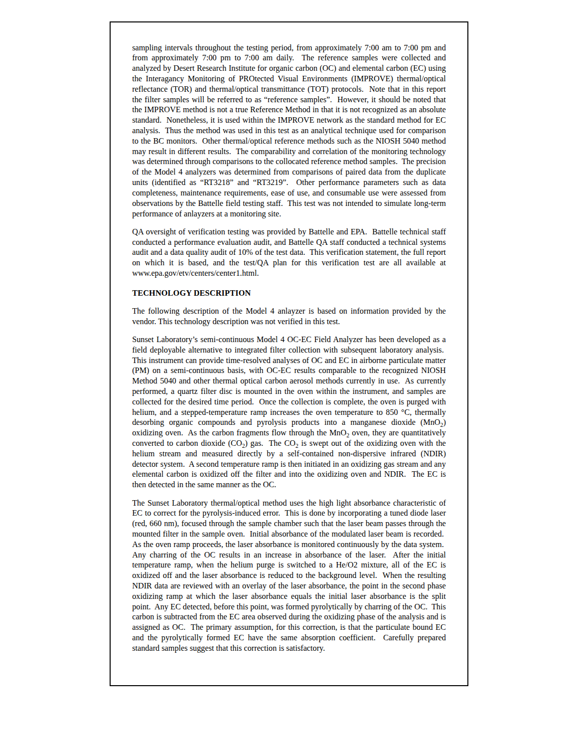sampling intervals throughout the testing period, from approximately 7:00 am to 7:00 pm and from approximately 7:00 pm to 7:00 am daily. The reference samples were collected and analyzed by Desert Research Institute for organic carbon (OC) and elemental carbon (EC) using the Interagancy Monitoring of PROtected Visual Environments (IMPROVE) thermal/optical reflectance (TOR) and thermal/optical transmittance (TOT) protocols. Note that in this report the filter samples will be referred to as “reference samples”. However, it should be noted that the IMPROVE method is not a true Reference Method in that it is not recognized as an absolute standard. Nonetheless, it is used within the IMPROVE network as the standard method for EC analysis. Thus the method was used in this test as an analytical technique used for comparison to the BC monitors. Other thermal/optical reference methods such as the NIOSH 5040 method may result in different results. The comparability and correlation of the monitoring technology was determined through comparisons to the collocated reference method samples. The precision of the Model 4 analyzers was determined from comparisons of paired data from the duplicate units (identified as “RT3218” and “RT3219”. Other performance parameters such as data completeness, maintenance requirements, ease of use, and consumable use were assessed from observations by the Battelle field testing staff. This test was not intended to simulate long-term performance of anlayzers at a monitoring site.
QA oversight of verification testing was provided by Battelle and EPA. Battelle technical staff conducted a performance evaluation audit, and Battelle QA staff conducted a technical systems audit and a data quality audit of 10% of the test data. This verification statement, the full report on which it is based, and the test/QA plan for this verification test are all available at www.epa.gov/etv/centers/center1.html.
TECHNOLOGY DESCRIPTION
The following description of the Model 4 anlayzer is based on information provided by the vendor. This technology description was not verified in this test.
Sunset Laboratory’s semi-continuous Model 4 OC-EC Field Analyzer has been developed as a field deployable alternative to integrated filter collection with subsequent laboratory analysis. This instrument can provide time-resolved analyses of OC and EC in airborne particulate matter (PM) on a semi-continuous basis, with OC-EC results comparable to the recognized NIOSH Method 5040 and other thermal optical carbon aerosol methods currently in use. As currently performed, a quartz filter disc is mounted in the oven within the instrument, and samples are collected for the desired time period. Once the collection is complete, the oven is purged with helium, and a stepped-temperature ramp increases the oven temperature to 850 °C, thermally desorbing organic compounds and pyrolysis products into a manganese dioxide (MnO2) oxidizing oven. As the carbon fragments flow through the MnO2 oven, they are quantitatively converted to carbon dioxide (CO2) gas. The CO2 is swept out of the oxidizing oven with the helium stream and measured directly by a self-contained non-dispersive infrared (NDIR) detector system. A second temperature ramp is then initiated in an oxidizing gas stream and any elemental carbon is oxidized off the filter and into the oxidizing oven and NDIR. The EC is then detected in the same manner as the OC.
The Sunset Laboratory thermal/optical method uses the high light absorbance characteristic of EC to correct for the pyrolysis-induced error. This is done by incorporating a tuned diode laser (red, 660 nm), focused through the sample chamber such that the laser beam passes through the mounted filter in the sample oven. Initial absorbance of the modulated laser beam is recorded. As the oven ramp proceeds, the laser absorbance is monitored continuously by the data system. Any charring of the OC results in an increase in absorbance of the laser. After the initial temperature ramp, when the helium purge is switched to a He/O2 mixture, all of the EC is oxidized off and the laser absorbance is reduced to the background level. When the resulting NDIR data are reviewed with an overlay of the laser absorbance, the point in the second phase oxidizing ramp at which the laser absorbance equals the initial laser absorbance is the split point. Any EC detected, before this point, was formed pyrolytically by charring of the OC. This carbon is subtracted from the EC area observed during the oxidizing phase of the analysis and is assigned as OC. The primary assumption, for this correction, is that the particulate bound EC and the pyrolytically formed EC have the same absorption coefficient. Carefully prepared standard samples suggest that this correction is satisfactory.